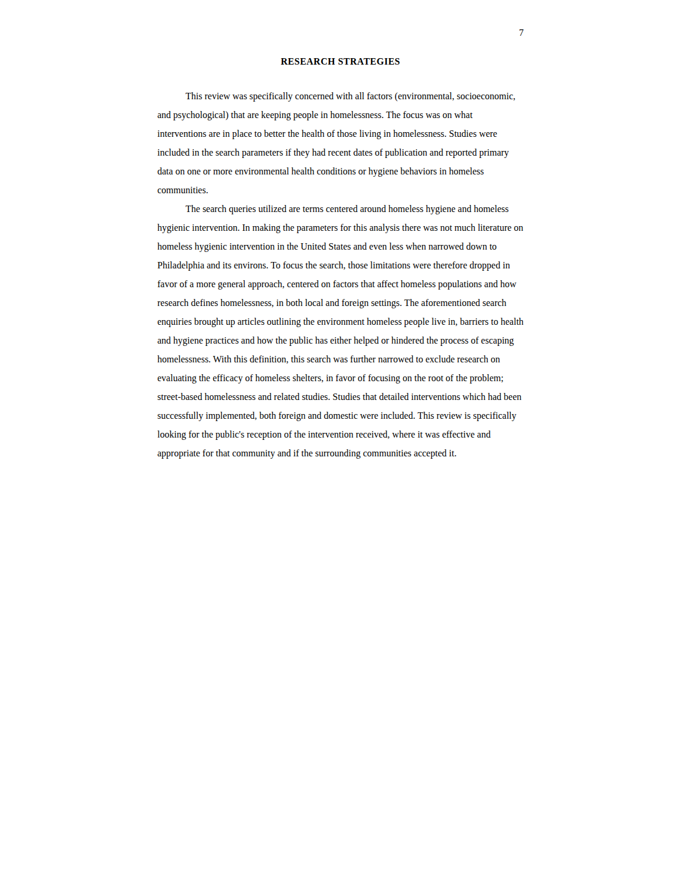7
Research Strategies
This review was specifically concerned with all factors (environmental, socioeconomic, and psychological) that are keeping people in homelessness. The focus was on what interventions are in place to better the health of those living in homelessness. Studies were included in the search parameters if they had recent dates of publication and reported primary data on one or more environmental health conditions or hygiene behaviors in homeless communities.
The search queries utilized are terms centered around homeless hygiene and homeless hygienic intervention. In making the parameters for this analysis there was not much literature on homeless hygienic intervention in the United States and even less when narrowed down to Philadelphia and its environs. To focus the search, those limitations were therefore dropped in favor of a more general approach, centered on factors that affect homeless populations and how research defines homelessness, in both local and foreign settings. The aforementioned search enquiries brought up articles outlining the environment homeless people live in, barriers to health and hygiene practices and how the public has either helped or hindered the process of escaping homelessness. With this definition, this search was further narrowed to exclude research on evaluating the efficacy of homeless shelters, in favor of focusing on the root of the problem; street-based homelessness and related studies. Studies that detailed interventions which had been successfully implemented, both foreign and domestic were included. This review is specifically looking for the public's reception of the intervention received, where it was effective and appropriate for that community and if the surrounding communities accepted it.